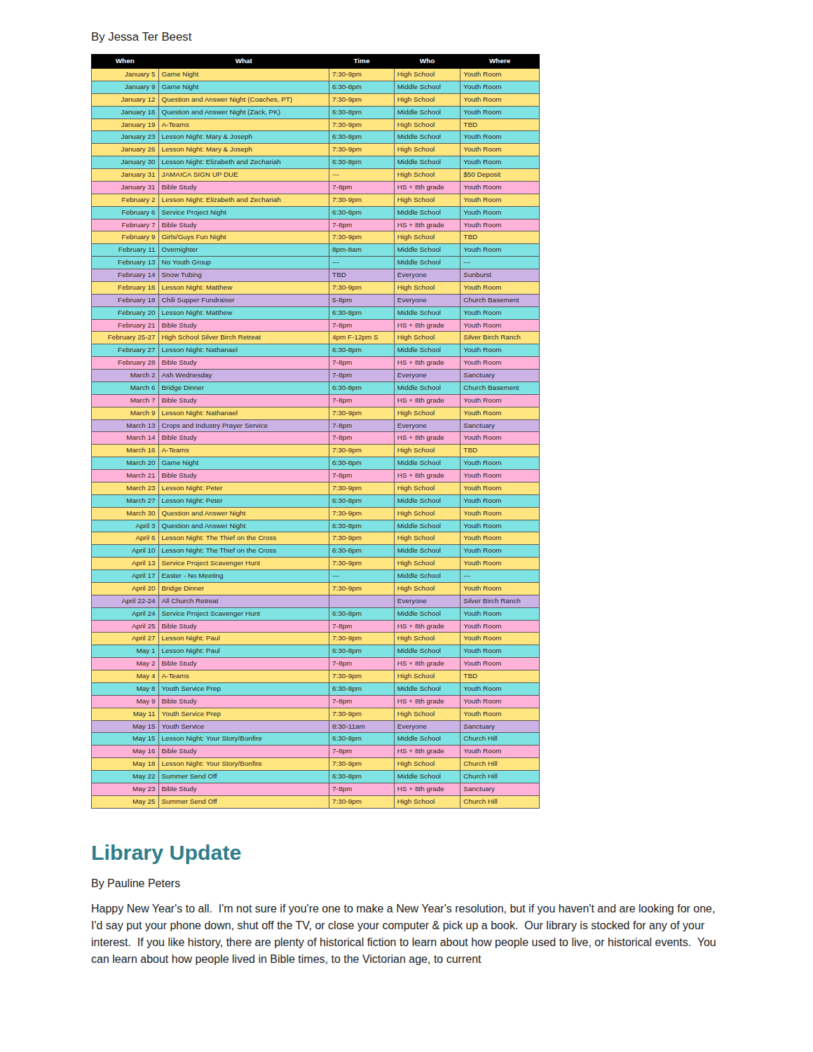By Jessa Ter Beest
| When | What | Time | Who | Where |
| --- | --- | --- | --- | --- |
| January 5 | Game Night | 7:30-9pm | High School | Youth Room |
| January 9 | Game Night | 6:30-8pm | Middle School | Youth Room |
| January 12 | Question and Answer Night (Coaches, PT) | 7:30-9pm | High School | Youth Room |
| January 16 | Question and Answer Night (Zack, PK) | 6:30-8pm | Middle School | Youth Room |
| January 19 | A-Teams | 7:30-9pm | High School | TBD |
| January 23 | Lesson Night: Mary & Joseph | 6:30-8pm | Middle School | Youth Room |
| January 26 | Lesson Night: Mary & Joseph | 7:30-9pm | High School | Youth Room |
| January 30 | Lesson Night: Elizabeth and Zechariah | 6:30-8pm | Middle School | Youth Room |
| January 31 | JAMAICA SIGN UP DUE | --- | High School | $50 Deposit |
| January 31 | Bible Study | 7-8pm | HS + 8th grade | Youth Room |
| February 2 | Lesson Night: Elizabeth and Zechariah | 7:30-9pm | High School | Youth Room |
| February 6 | Service Project Night | 6:30-8pm | Middle School | Youth Room |
| February 7 | Bible Study | 7-8pm | HS + 8th grade | Youth Room |
| February 9 | Girls/Guys Fun Night | 7:30-9pm | High School | TBD |
| February 11 | Overnighter | 8pm-8am | Middle School | Youth Room |
| February 13 | No Youth Group | --- | Middle School | --- |
| February 14 | Snow Tubing | TBD | Everyone | Sunburst |
| February 16 | Lesson Night: Matthew | 7:30-9pm | High School | Youth Room |
| February 18 | Chili Supper Fundraiser | 5-8pm | Everyone | Church Basement |
| February 20 | Lesson Night: Matthew | 6:30-8pm | Middle School | Youth Room |
| February 21 | Bible Study | 7-8pm | HS + 8th grade | Youth Room |
| February 25-27 | High School Silver Birch Retreat | 4pm F-12pm S | High School | Silver Birch Ranch |
| February 27 | Lesson Night: Nathanael | 6:30-8pm | Middle School | Youth Room |
| February 28 | Bible Study | 7-8pm | HS + 8th grade | Youth Room |
| March 2 | Ash Wednesday | 7-8pm | Everyone | Sanctuary |
| March 6 | Bridge Dinner | 6:30-8pm | Middle School | Church Basement |
| March 7 | Bible Study | 7-8pm | HS + 8th grade | Youth Room |
| March 9 | Lesson Night: Nathanael | 7:30-9pm | High School | Youth Room |
| March 13 | Crops and Industry Prayer Service | 7-8pm | Everyone | Sanctuary |
| March 14 | Bible Study | 7-8pm | HS + 8th grade | Youth Room |
| March 16 | A-Teams | 7:30-9pm | High School | TBD |
| March 20 | Game Night | 6:30-8pm | Middle School | Youth Room |
| March 21 | Bible Study | 7-8pm | HS + 8th grade | Youth Room |
| March 23 | Lesson Night: Peter | 7:30-9pm | High School | Youth Room |
| March 27 | Lesson Night: Peter | 6:30-8pm | Middle School | Youth Room |
| March 30 | Question and Answer Night | 7:30-9pm | High School | Youth Room |
| April 3 | Question and Answer Night | 6:30-8pm | Middle School | Youth Room |
| April 6 | Lesson Night: The Thief on the Cross | 7:30-9pm | High School | Youth Room |
| April 10 | Lesson Night: The Thief on the Cross | 6:30-8pm | Middle School | Youth Room |
| April 13 | Service Project Scavenger Hunt | 7:30-9pm | High School | Youth Room |
| April 17 | Easter - No Meeting | --- | Middle School | --- |
| April 20 | Bridge Dinner | 7:30-9pm | High School | Youth Room |
| April 22-24 | All Church Retreat | | Everyone | Silver Birch Ranch |
| April 24 | Service Project Scavenger Hunt | 6:30-8pm | Middle School | Youth Room |
| April 25 | Bible Study | 7-8pm | HS + 8th grade | Youth Room |
| April 27 | Lesson Night: Paul | 7:30-9pm | High School | Youth Room |
| May 1 | Lesson Night: Paul | 6:30-8pm | Middle School | Youth Room |
| May 2 | Bible Study | 7-8pm | HS + 8th grade | Youth Room |
| May 4 | A-Teams | 7:30-9pm | High School | TBD |
| May 8 | Youth Service Prep | 6:30-8pm | Middle School | Youth Room |
| May 9 | Bible Study | 7-8pm | HS + 8th grade | Youth Room |
| May 11 | Youth Service Prep | 7:30-9pm | High School | Youth Room |
| May 15 | Youth Service | 8:30-11am | Everyone | Sanctuary |
| May 15 | Lesson Night: Your Story/Bonfire | 6:30-8pm | Middle School | Church Hill |
| May 16 | Bible Study | 7-8pm | HS + 8th grade | Youth Room |
| May 18 | Lesson Night: Your Story/Bonfire | 7:30-9pm | High School | Church Hill |
| May 22 | Summer Send Off | 6:30-8pm | Middle School | Church Hill |
| May 23 | Bible Study | 7-8pm | HS + 8th grade | Sanctuary |
| May 25 | Summer Send Off | 7:30-9pm | High School | Church Hill |
Library Update
By Pauline Peters
Happy New Year's to all. I'm not sure if you're one to make a New Year's resolution, but if you haven't and are looking for one, I'd say put your phone down, shut off the TV, or close your computer & pick up a book. Our library is stocked for any of your interest. If you like history, there are plenty of historical fiction to learn about how people used to live, or historical events. You can learn about how people lived in Bible times, to the Victorian age, to current